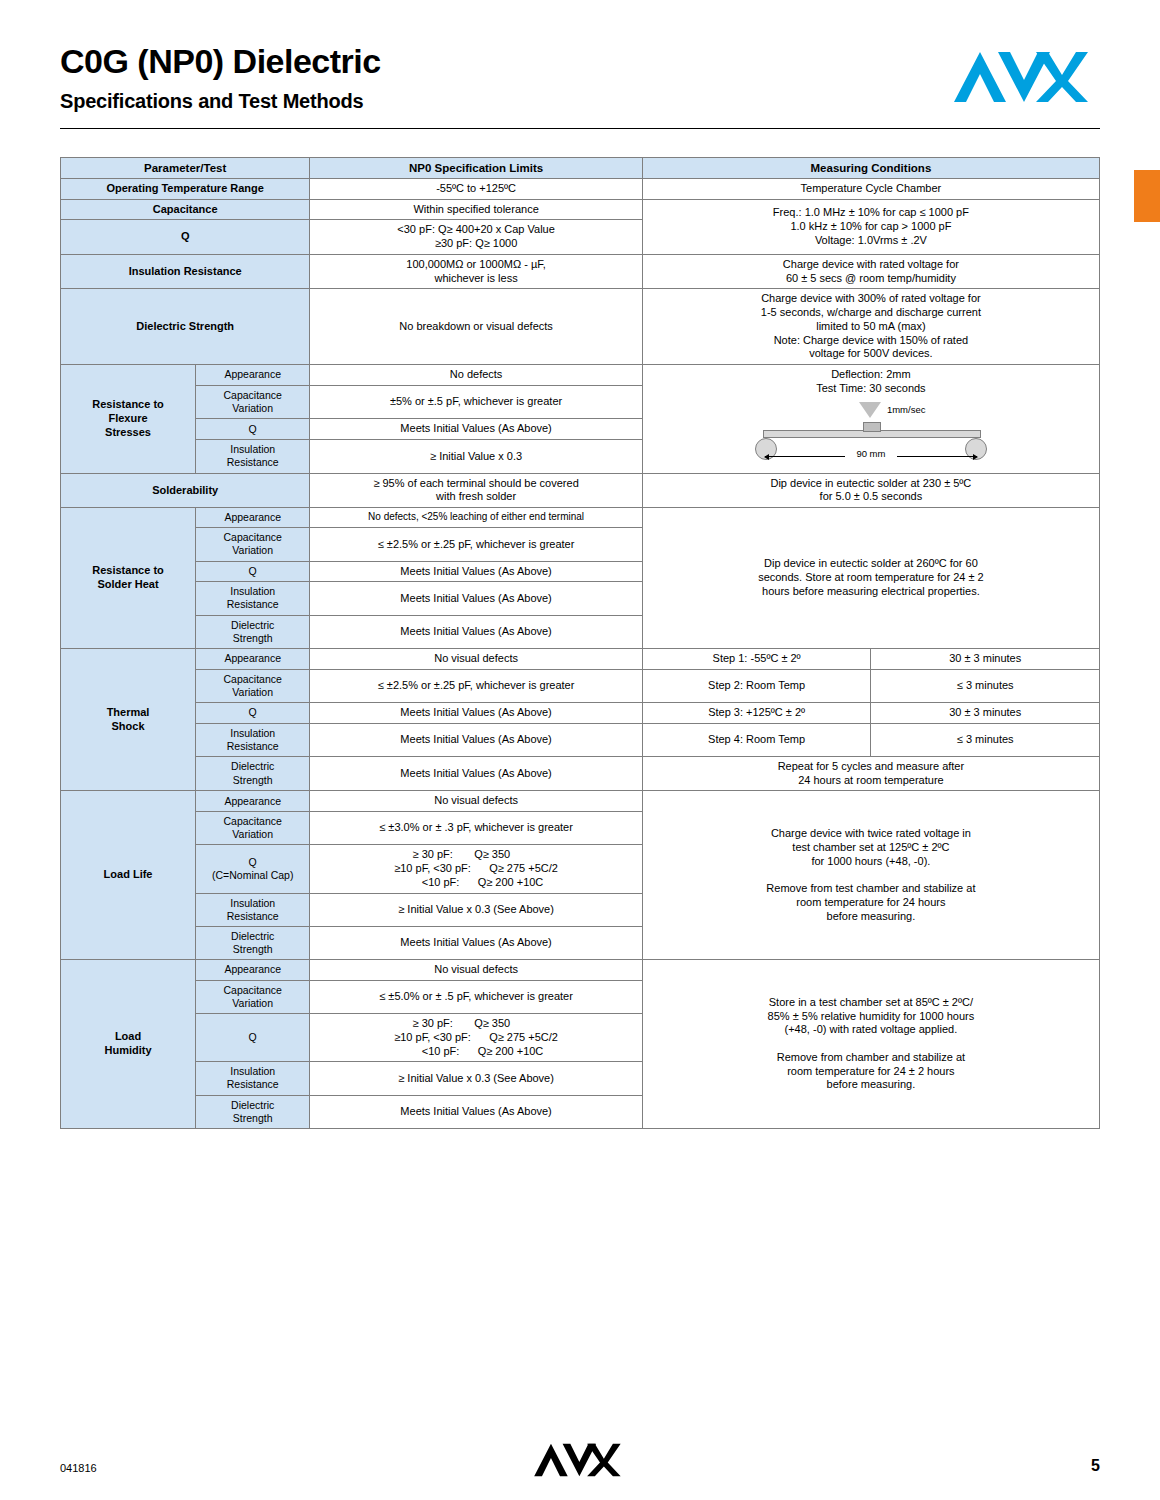C0G (NP0) Dielectric
Specifications and Test Methods
| Parameter/Test | NP0 Specification Limits | Measuring Conditions |
| --- | --- | --- |
| Operating Temperature Range | -55ºC to +125ºC | Temperature Cycle Chamber |
| Capacitance | Within specified tolerance | Freq.: 1.0 MHz ± 10% for cap ≤ 1000 pF 1.0 kHz ± 10% for cap > 1000 pF Voltage: 1.0Vrms ± .2V |
| Q | <30 pF: Q≥ 400+20 x Cap Value ≥30 pF: Q≥ 1000 |
| Insulation Resistance | 100,000MΩ or 1000MΩ - µF, whichever is less | Charge device with rated voltage for 60 ± 5 secs @ room temp/humidity |
| Dielectric Strength | No breakdown or visual defects | Charge device with 300% of rated voltage for 1-5 seconds, w/charge and discharge current limited to 50 mA (max) Note: Charge device with 150% of rated voltage for 500V devices. |
| Resistance to Flexure Stresses | Appearance | No defects | Deflection: 2mm Test Time: 30 seconds 1mm/sec 90 mm |
| Capacitance Variation | ±5% or ±.5 pF, whichever is greater |
| Q | Meets Initial Values (As Above) |
| Insulation Resistance | ≥ Initial Value x 0.3 |
| Solderability | ≥ 95% of each terminal should be covered with fresh solder | Dip device in eutectic solder at 230 ± 5ºC for 5.0 ± 0.5 seconds |
| Resistance to Solder Heat | Appearance | No defects, <25% leaching of either end terminal | Dip device in eutectic solder at 260ºC for 60 seconds. Store at room temperature for 24 ± 2 hours before measuring electrical properties. |
| Capacitance Variation | ≤ ±2.5% or ±.25 pF, whichever is greater |
| Q | Meets Initial Values (As Above) |
| Insulation Resistance | Meets Initial Values (As Above) |
| Dielectric Strength | Meets Initial Values (As Above) |
| Thermal Shock | Appearance | No visual defects | Step 1: -55ºC ± 2º | 30 ± 3 minutes |
| Capacitance Variation | ≤ ±2.5% or ±.25 pF, whichever is greater | Step 2: Room Temp | ≤ 3 minutes |
| Q | Meets Initial Values (As Above) | Step 3: +125ºC ± 2º | 30 ± 3 minutes |
| Insulation Resistance | Meets Initial Values (As Above) | Step 4: Room Temp | ≤ 3 minutes |
| Dielectric Strength | Meets Initial Values (As Above) | Repeat for 5 cycles and measure after 24 hours at room temperature |
| Load Life | Appearance | No visual defects | Charge device with twice rated voltage in test chamber set at 125ºC ± 2ºC for 1000 hours (+48, -0). Remove from test chamber and stabilize at room temperature for 24 hours before measuring. |
| Capacitance Variation | ≤ ±3.0% or ± .3 pF, whichever is greater |
| Q (C=Nominal Cap) | ≥ 30 pF: Q≥ 350 ≥10 pF, <30 pF: Q≥ 275 +5C/2 <10 pF: Q≥ 200 +10C |
| Insulation Resistance | ≥ Initial Value x 0.3 (See Above) |
| Dielectric Strength | Meets Initial Values (As Above) |
| Load Humidity | Appearance | No visual defects | Store in a test chamber set at 85ºC ± 2ºC/ 85% ± 5% relative humidity for 1000 hours (+48, -0) with rated voltage applied. Remove from chamber and stabilize at room temperature for 24 ± 2 hours before measuring. |
| Capacitance Variation | ≤ ±5.0% or ± .5 pF, whichever is greater |
| Q | ≥ 30 pF: Q≥ 350 ≥10 pF, <30 pF: Q≥ 275 +5C/2 <10 pF: Q≥ 200 +10C |
| Insulation Resistance | ≥ Initial Value x 0.3 (See Above) |
| Dielectric Strength | Meets Initial Values (As Above) |
041816
5